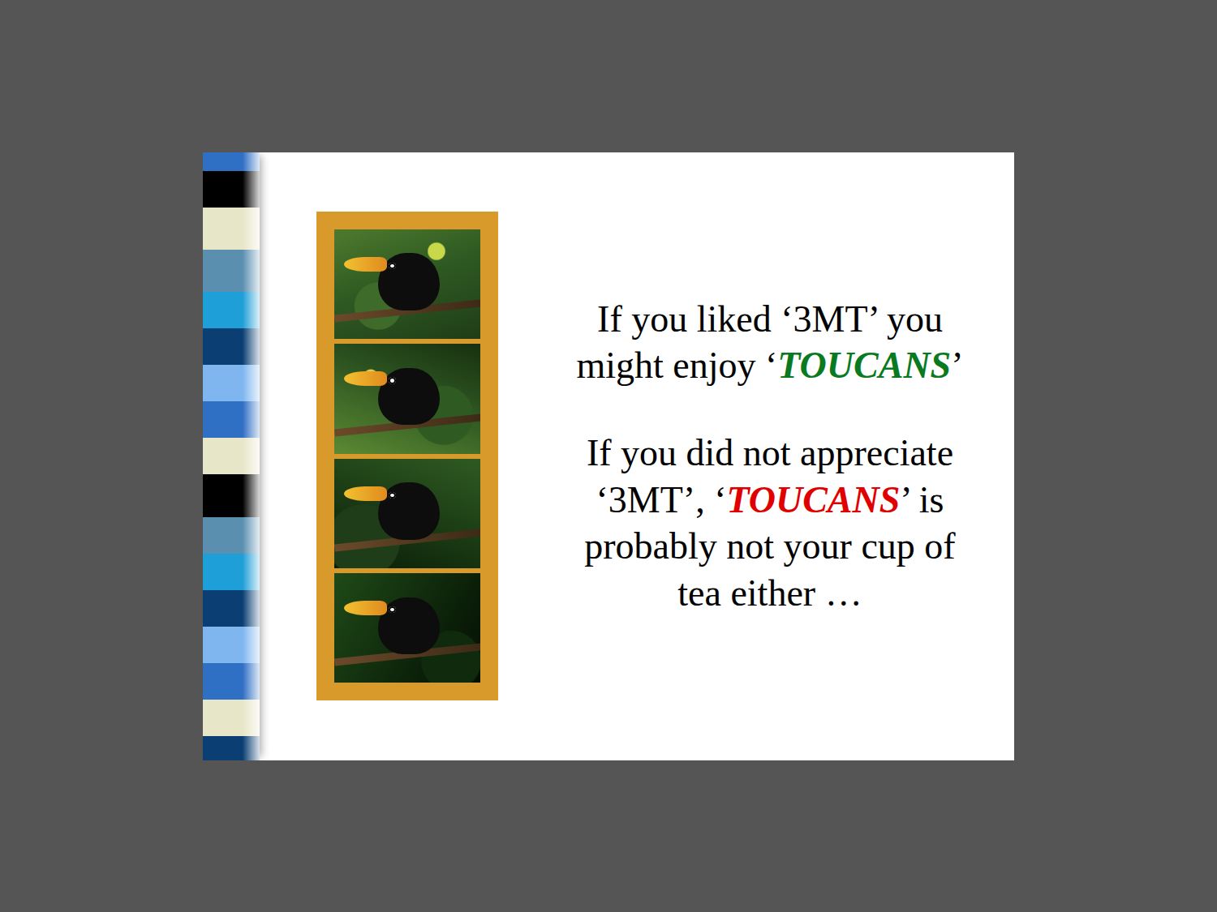If you liked ‘3MT’ you might enjoy ‘TOUCANS’
If you did not appreciate ‘3MT’, ‘TOUCANS’ is probably not your cup of tea either …